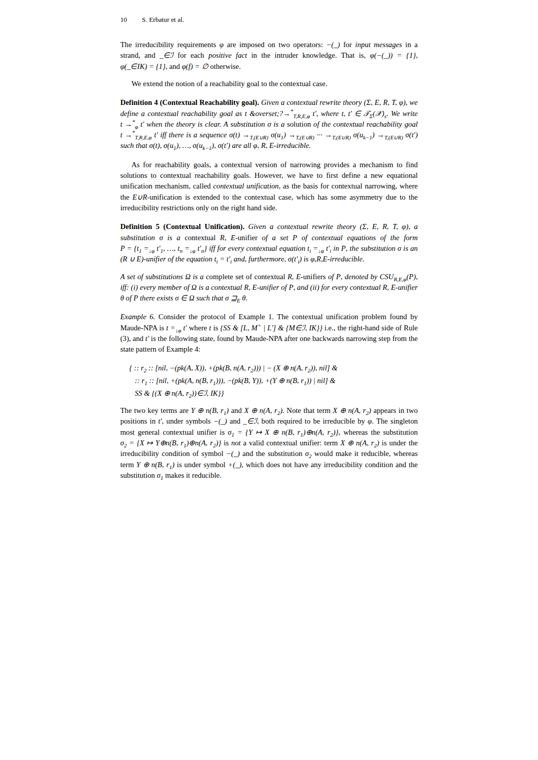10 S. Erbatur et al.
The irreducibility requirements φ are imposed on two operators: −(_) for input messages in a strand, and _∈ℐ for each positive fact in the intruder knowledge. That is, φ(−(_)) = {1}, φ(_∈IK) = {1}, and φ(f) = ∅ otherwise.
We extend the notion of a reachability goal to the contextual case.
Definition 4 (Contextual Reachability goal). Given a contextual rewrite theory (Σ, E, R, T, φ), we define a contextual reachability goal as t &overset;?→*T,R,E,φ t′, where t, t′ ∈ 𝒯Σ(𝒳)s. We write t →*φ t′ when the theory is clear. A substitution σ is a solution of the contextual reachability goal t →*T,R,E,φ t′ iff there is a sequence σ(t) →T,(E∪R) σ(u1) →T,(E∪R) ··· →T,(E∪R) σ(uk−1) →T,(E∪R) σ(t′) such that σ(t), σ(u1), …, σ(uk−1), σ(t′) are all φ, R, E-irreducible.
As for reachability goals, a contextual version of narrowing provides a mechanism to find solutions to contextual reachability goals. However, we have to first define a new equational unification mechanism, called contextual unification, as the basis for contextual narrowing, where the E∪R-unification is extended to the contextual case, which has some asymmetry due to the irreducibility restrictions only on the right hand side.
Definition 5 (Contextual Unification). Given a contextual rewrite theory (Σ, E, R, T, φ), a substitution σ is a contextual R, E-unifier of a set P of contextual equations of the form P = {t1 =↓φ t′1, …, tn =↓φ t′n} iff for every contextual equation ti =↓φ t′i in P, the substitution σ is an (R ∪ E)-unifier of the equation ti = t′i and, furthermore, σ(t′i) is φ,R,E-irreducible.
A set of substitutions Ω is a complete set of contextual R, E-unifiers of P, denoted by CSUR,E,φ(P), iff: (i) every member of Ω is a contextual R, E-unifier of P, and (ii) for every contextual R, E-unifier θ of P there exists σ ∈ Ω such that σ ⊒E θ.
Example 6. Consider the protocol of Example 1. The contextual unification problem found by Maude-NPA is t =↓φ t′ where t is {SS & [L, M+ | L′] & {M∈ℐ, IK}} i.e., the right-hand side of Rule (3), and t′ is the following state, found by Maude-NPA after one backwards narrowing step from the state pattern of Example 4:
{ :: r2 :: [nil, −(pk(A, X)), +(pk(B, n(A, r2))) | − (X ⊕ n(A, r2)), nil] &
:: r1 :: [nil, +(pk(A, n(B, r1))), −(pk(B, Y)), +(Y ⊕ n(B, r1)) | nil] &
SS & {(X ⊕ n(A, r2))∈ℐ, IK}}
The two key terms are Y ⊕ n(B, r1) and X ⊕ n(A, r2). Note that term X ⊕ n(A, r2) appears in two positions in t′, under symbols −(_) and _∈ℐ, both required to be irreducible by φ. The singleton most general contextual unifier is σ1 = {Y ↦ X ⊕ n(B, r1)⊕n(A, r2)}, whereas the substitution σ2 = {X ↦ Y⊕n(B, r1)⊕n(A, r2)} is not a valid contextual unifier: term X ⊕ n(A, r2) is under the irreducibility condition of symbol −(_) and the substitution σ2 would make it reducible, whereas term Y ⊕ n(B, r1) is under symbol +(_), which does not have any irreducibility condition and the substitution σ1 makes it reducible.